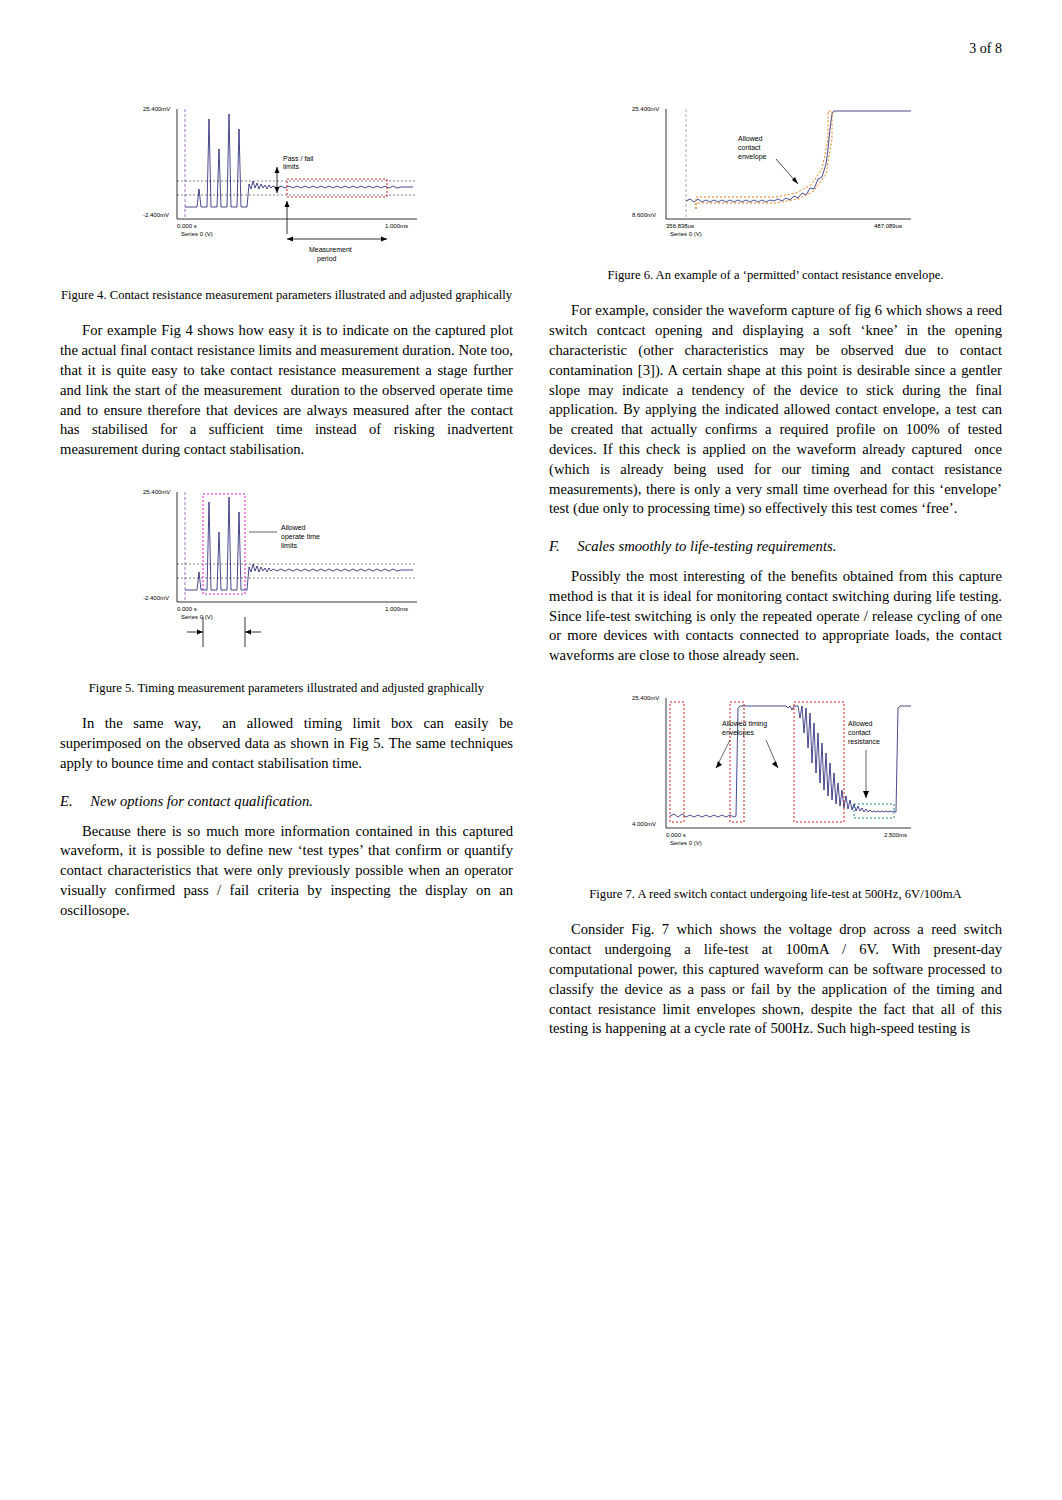3 of 8
Pass / fail limits Measurement period 25.400mV -2.400mV 0.000 s 1.000ms Series 0 (V)
Figure 4. Contact resistance measurement parameters illustrated and adjusted graphically
For example Fig 4 shows how easy it is to indicate on the captured plot the actual final contact resistance limits and measurement duration. Note too, that it is quite easy to take contact resistance measurement a stage further and link the start of the measurement duration to the observed operate time and to ensure therefore that devices are always measured after the contact has stabilised for a sufficient time instead of risking inadvertent measurement during contact stabilisation.
Allowed operate time limits 25.400mV -2.400mV 0.000 s 1.000ms Series 0 (V)
Figure 5. Timing measurement parameters illustrated and adjusted graphically
In the same way, an allowed timing limit box can easily be superimposed on the observed data as shown in Fig 5. The same techniques apply to bounce time and contact stabilisation time.
E. New options for contact qualification.
Because there is so much more information contained in this captured waveform, it is possible to define new ‘test types’ that confirm or quantify contact characteristics that were only previously possible when an operator visually confirmed pass / fail criteria by inspecting the display on an oscillosope.
Allowed contact envelope 25.400mV 8.600mV 356.838us 487.089us Series 0 (V)
Figure 6. An example of a ‘permitted’ contact resistance envelope.
For example, consider the waveform capture of fig 6 which shows a reed switch contcact opening and displaying a soft ‘knee’ in the opening characteristic (other characteristics may be observed due to contact contamination [3]). A certain shape at this point is desirable since a gentler slope may indicate a tendency of the device to stick during the final application. By applying the indicated allowed contact envelope, a test can be created that actually confirms a required profile on 100% of tested devices. If this check is applied on the waveform already captured once (which is already being used for our timing and contact resistance measurements), there is only a very small time overhead for this ‘envelope’ test (due only to processing time) so effectively this test comes ‘free’.
F. Scales smoothly to life-testing requirements.
Possibly the most interesting of the benefits obtained from this capture method is that it is ideal for monitoring contact switching during life testing. Since life-test switching is only the repeated operate / release cycling of one or more devices with contacts connected to appropriate loads, the contact waveforms are close to those already seen.
Allowed timing envelopes Allowed contact resistance 25.400mV 4.000mV 0.000 s 2.500ms Series 0 (V)
Figure 7. A reed switch contact undergoing life-test at 500Hz, 6V/100mA
Consider Fig. 7 which shows the voltage drop across a reed switch contact undergoing a life-test at 100mA / 6V. With present-day computational power, this captured waveform can be software processed to classify the device as a pass or fail by the application of the timing and contact resistance limit envelopes shown, despite the fact that all of this testing is happening at a cycle rate of 500Hz. Such high-speed testing is